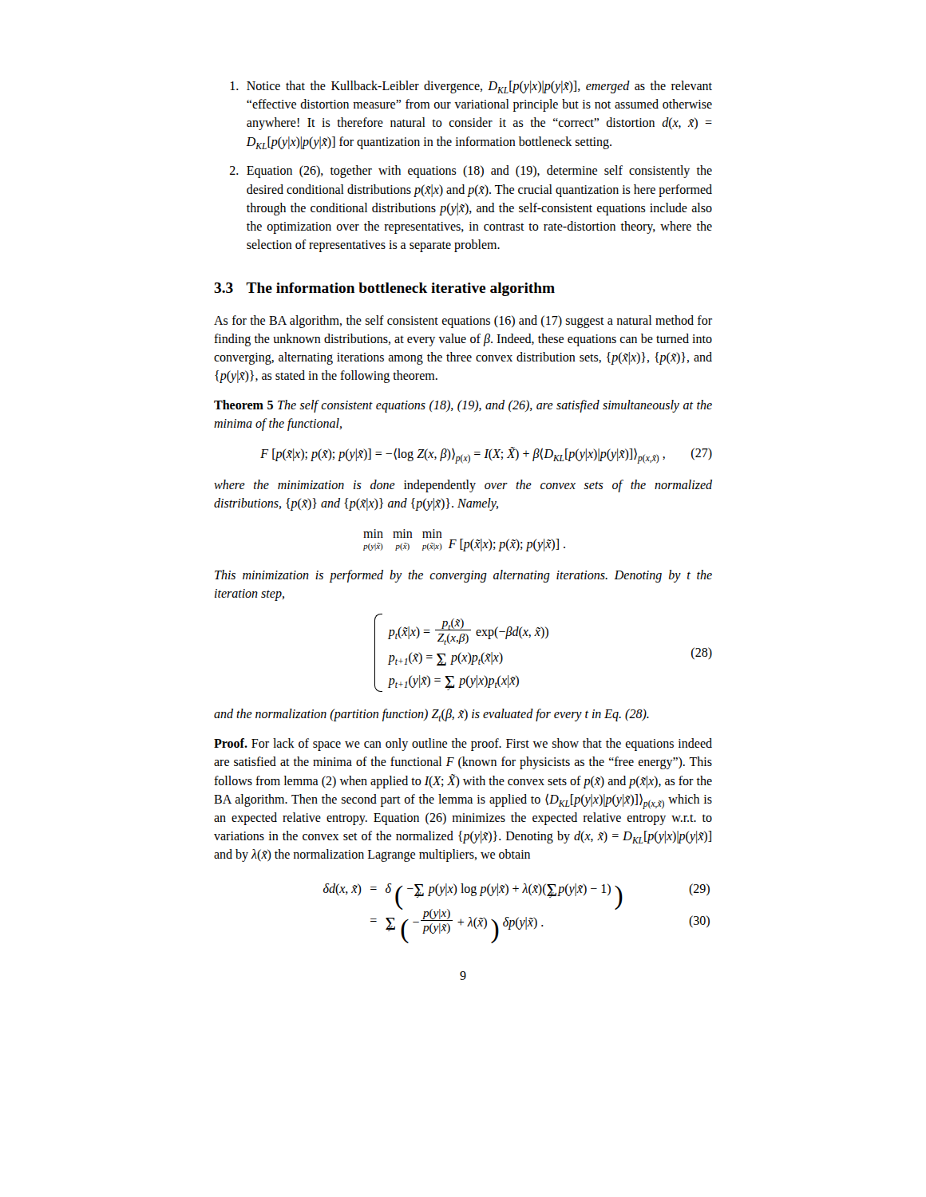Notice that the Kullback-Leibler divergence, DKL[p(y|x)|p(y|x̃)], emerged as the relevant “effective distortion measure” from our variational principle but is not assumed otherwise anywhere! It is therefore natural to consider it as the “correct” distortion d(x, x̃) = DKL[p(y|x)|p(y|x̃)] for quantization in the information bottleneck setting.
Equation (26), together with equations (18) and (19), determine self consistently the desired conditional distributions p(x̃|x) and p(x̃). The crucial quantization is here performed through the conditional distributions p(y|x̃), and the self-consistent equations include also the optimization over the representatives, in contrast to rate-distortion theory, where the selection of representatives is a separate problem.
3.3 The information bottleneck iterative algorithm
As for the BA algorithm, the self consistent equations (16) and (17) suggest a natural method for finding the unknown distributions, at every value of β. Indeed, these equations can be turned into converging, alternating iterations among the three convex distribution sets, {p(x̃|x)}, {p(x̃)}, and {p(y|x̃)}, as stated in the following theorem.
Theorem 5 The self consistent equations (18), (19), and (26), are satisfied simultaneously at the minima of the functional,
F [p(x̃|x); p(x̃); p(y|x̃)] = −⟨log Z(x, β)⟩p(x) = I(X; X̃) + β⟨DKL[p(y|x)|p(y|x̃)]⟩p(x,x̃) , (27)
where the minimization is done independently over the convex sets of the normalized distributions, {p(x̃)} and {p(x̃|x)} and {p(y|x̃)}. Namely,
min p(y|x̃) min p(x̃) min p(x̃|x) F [p(x̃|x); p(x̃); p(y|x̃)] .
This minimization is performed by the converging alternating iterations. Denoting by t the iteration step,
| p t ( x̃ / x ) = p t ( x̃ ) Z t ( x , β ) exp(− βd ( x , x̃ )) |
| p t+1 ( x̃ ) = Σ x p ( x ) p t ( x̃ / x ) |
| p t+1 ( y / x̃ ) = Σ y p ( y / x ) p t ( x / x̃ ) |
(28)
and the normalization (partition function) Zt(β, x̃) is evaluated for every t in Eq. (28).
Proof. For lack of space we can only outline the proof. First we show that the equations indeed are satisfied at the minima of the functional F (known for physicists as the “free energy”). This follows from lemma (2) when applied to I(X; X̃) with the convex sets of p(x̃) and p(x̃|x), as for the BA algorithm. Then the second part of the lemma is applied to ⟨DKL[p(y|x)|p(y|x̃)]⟩p(x,x̃) which is an expected relative entropy. Equation (26) minimizes the expected relative entropy w.r.t. to variations in the convex set of the normalized {p(y|x̃)}. Denoting by d(x, x̃) = DKL[p(y|x)|p(y|x̃)] and by λ(x̃) the normalization Lagrange multipliers, we obtain
| δd ( x , x̃ ) | = | δ ( − Σ y p ( y / x ) log p ( y / x̃ ) + λ ( x̃ )( Σ y p ( y / x̃ ) − 1) ) | (29) |
| | = | Σ y ( − p ( y / x ) p ( y / x̃ ) + λ ( x̃ ) ) δp ( y / x̃ ) . | (30) |
9